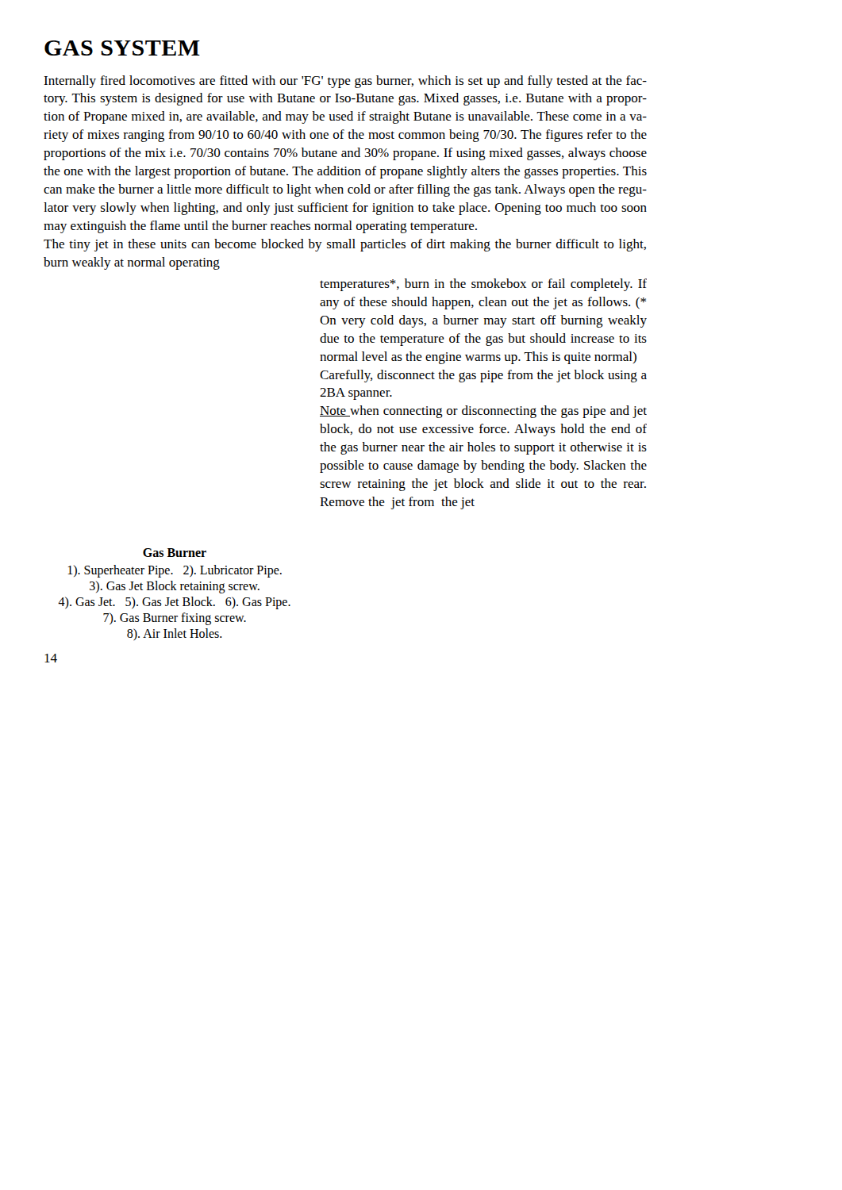GAS SYSTEM
Internally fired locomotives are fitted with our 'FG' type gas burner, which is set up and fully tested at the factory. This system is designed for use with Butane or Iso-Butane gas. Mixed gasses, i.e. Butane with a proportion of Propane mixed in, are available, and may be used if straight Butane is unavailable. These come in a variety of mixes ranging from 90/10 to 60/40 with one of the most common being 70/30. The figures refer to the proportions of the mix i.e. 70/30 contains 70% butane and 30% propane. If using mixed gasses, always choose the one with the largest proportion of butane. The addition of propane slightly alters the gasses properties. This can make the burner a little more difficult to light when cold or after filling the gas tank. Always open the regulator very slowly when lighting, and only just sufficient for ignition to take place. Opening too much too soon may extinguish the flame until the burner reaches normal operating temperature.
The tiny jet in these units can become blocked by small particles of dirt making the burner difficult to light, burn weakly at normal operating
Gas Burner 1). Superheater Pipe. 2). Lubricator Pipe.
3). Gas Jet Block retaining screw.
4). Gas Jet. 5). Gas Jet Block. 6). Gas Pipe.
7). Gas Burner fixing screw.
8). Air Inlet Holes.
temperatures*, burn in the smokebox or fail completely. If any of these should happen, clean out the jet as follows. (* On very cold days, a burner may start off burning weakly due to the temperature of the gas but should increase to its normal level as the engine warms up. This is quite normal)
Carefully, disconnect the gas pipe from the jet block using a 2BA spanner.
Note when connecting or disconnecting the gas pipe and jet block, do not use excessive force. Always hold the end of the gas burner near the air holes to support it otherwise it is possible to cause damage by bending the body. Slacken the screw retaining the jet block and slide it out to the rear. Remove the jet from the jet
14